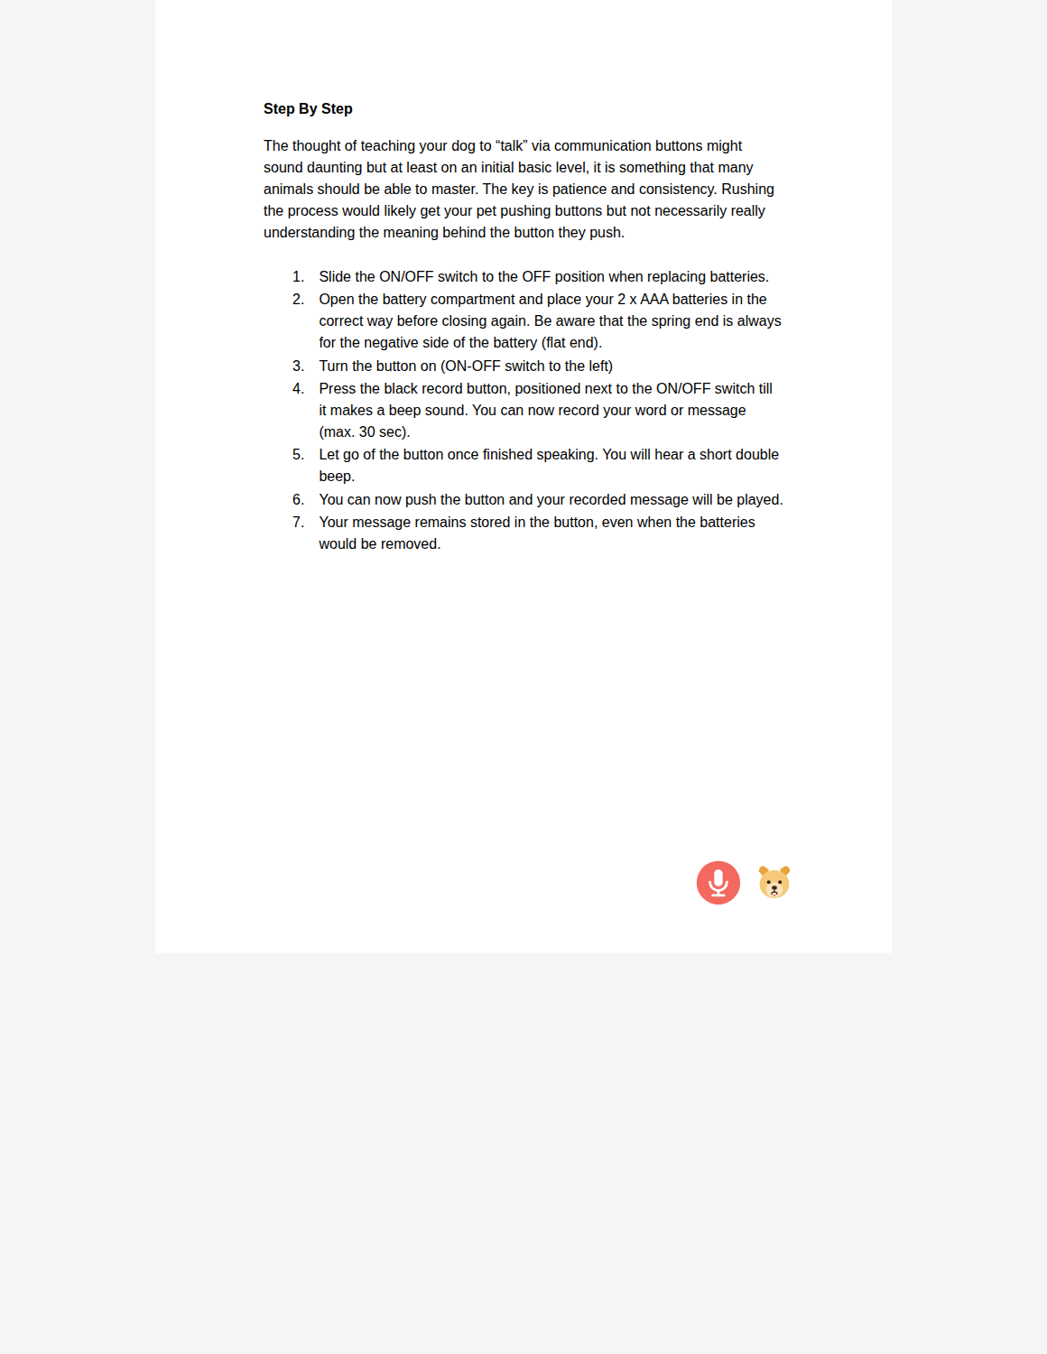Step By Step
The thought of teaching your dog to “talk” via communication buttons might sound daunting but at least on an initial basic level, it is something that many animals should be able to master. The key is patience and consistency. Rushing the process would likely get your pet pushing buttons but not necessarily really understanding the meaning behind the button they push.
Slide the ON/OFF switch to the OFF position when replacing batteries.
Open the battery compartment and place your 2 x AAA batteries in the correct way before closing again. Be aware that the spring end is always for the negative side of the battery (flat end).
Turn the button on (ON-OFF switch to the left)
Press the black record button, positioned next to the ON/OFF switch till it makes a beep sound. You can now record your word or message (max. 30 sec).
Let go of the button once finished speaking. You will hear a short double beep.
You can now push the button and your recorded message will be played.
Your message remains stored in the button, even when the batteries would be removed.